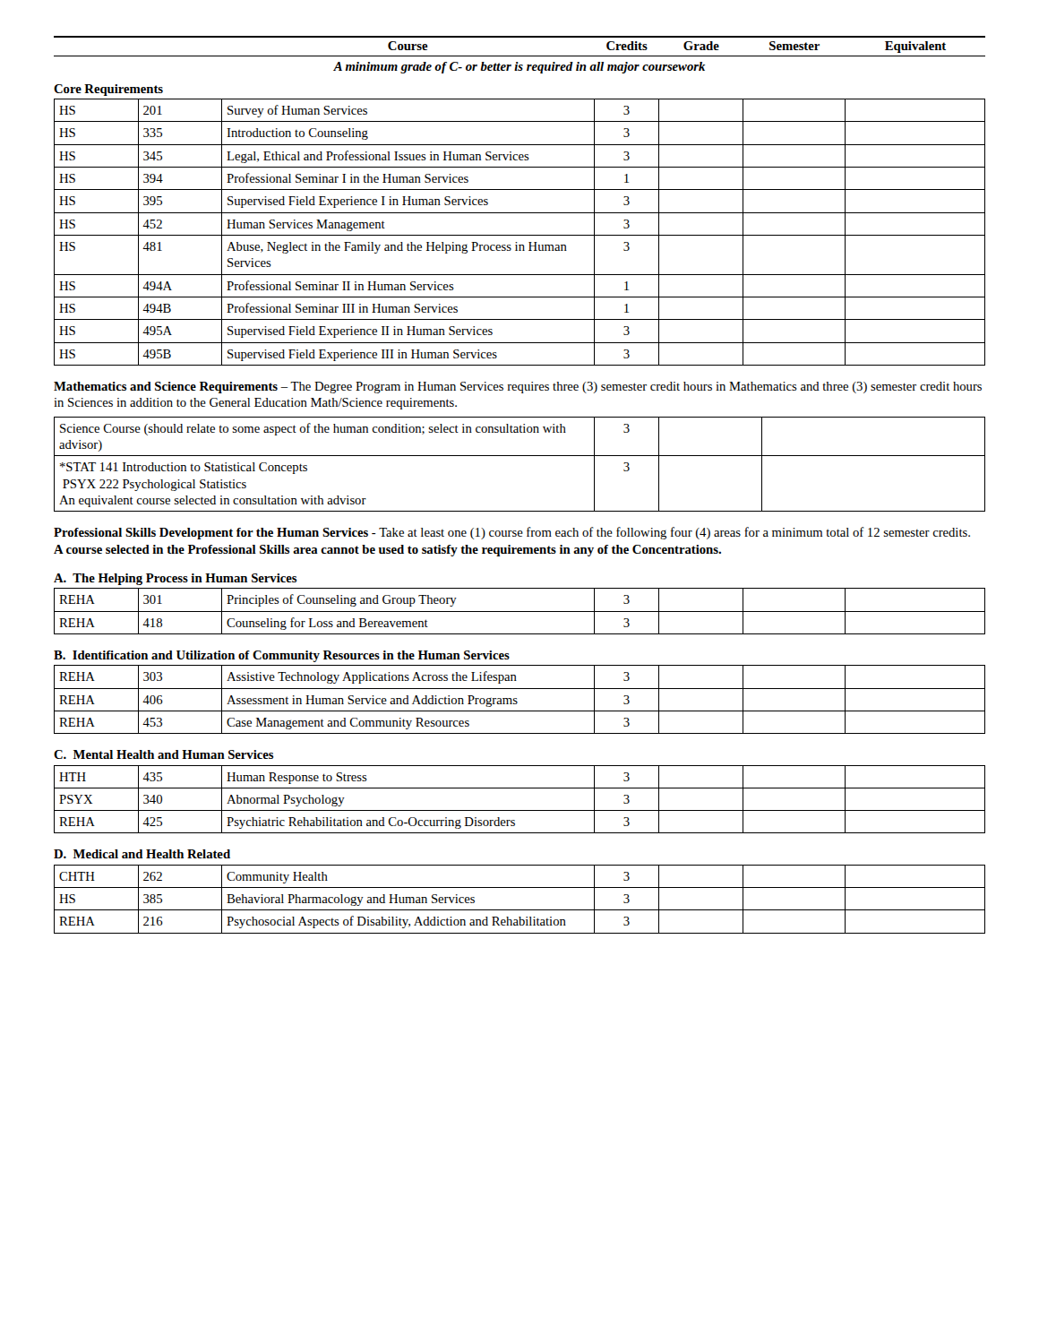| | | Course | Credits | Grade | Semester | Equivalent |
A minimum grade of C- or better is required in all major coursework
Core Requirements
| HS | 201 | Survey of Human Services | 3 | | | |
| HS | 335 | Introduction to Counseling | 3 | | | |
| HS | 345 | Legal, Ethical and Professional Issues in Human Services | 3 | | | |
| HS | 394 | Professional Seminar I in the Human Services | 1 | | | |
| HS | 395 | Supervised Field Experience I in Human Services | 3 | | | |
| HS | 452 | Human Services Management | 3 | | | |
| HS | 481 | Abuse, Neglect in the Family and the Helping Process in Human Services | 3 | | | |
| HS | 494A | Professional Seminar II in Human Services | 1 | | | |
| HS | 494B | Professional Seminar III in Human Services | 1 | | | |
| HS | 495A | Supervised Field Experience II in Human Services | 3 | | | |
| HS | 495B | Supervised Field Experience III in Human Services | 3 | | | |
Mathematics and Science Requirements – The Degree Program in Human Services requires three (3) semester credit hours in Mathematics and three (3) semester credit hours in Sciences in addition to the General Education Math/Science requirements.
| Science Course (should relate to some aspect of the human condition; select in consultation with advisor) | 3 | | |
| *STAT 141 Introduction to Statistical Concepts PSYX 222 Psychological Statistics An equivalent course selected in consultation with advisor | 3 | | |
Professional Skills Development for the Human Services - Take at least one (1) course from each of the following four (4) areas for a minimum total of 12 semester credits. A course selected in the Professional Skills area cannot be used to satisfy the requirements in any of the Concentrations.
A. The Helping Process in Human Services
| REHA | 301 | Principles of Counseling and Group Theory | 3 | | | |
| REHA | 418 | Counseling for Loss and Bereavement | 3 | | | |
B. Identification and Utilization of Community Resources in the Human Services
| REHA | 303 | Assistive Technology Applications Across the Lifespan | 3 | | | |
| REHA | 406 | Assessment in Human Service and Addiction Programs | 3 | | | |
| REHA | 453 | Case Management and Community Resources | 3 | | | |
C. Mental Health and Human Services
| HTH | 435 | Human Response to Stress | 3 | | | |
| PSYX | 340 | Abnormal Psychology | 3 | | | |
| REHA | 425 | Psychiatric Rehabilitation and Co-Occurring Disorders | 3 | | | |
D. Medical and Health Related
| CHTH | 262 | Community Health | 3 | | | |
| HS | 385 | Behavioral Pharmacology and Human Services | 3 | | | |
| REHA | 216 | Psychosocial Aspects of Disability, Addiction and Rehabilitation | 3 | | | |